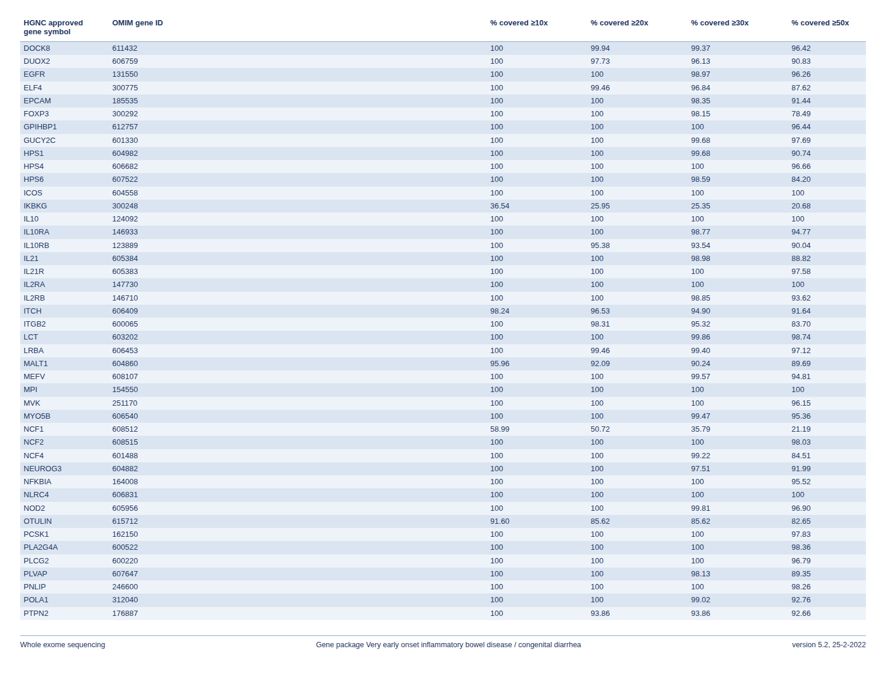| HGNC approved gene symbol | OMIM gene ID | % covered ≥10x | % covered ≥20x | % covered ≥30x | % covered ≥50x |
| --- | --- | --- | --- | --- | --- |
| DOCK8 | 611432 | 100 | 99.94 | 99.37 | 96.42 |
| DUOX2 | 606759 | 100 | 97.73 | 96.13 | 90.83 |
| EGFR | 131550 | 100 | 100 | 98.97 | 96.26 |
| ELF4 | 300775 | 100 | 99.46 | 96.84 | 87.62 |
| EPCAM | 185535 | 100 | 100 | 98.35 | 91.44 |
| FOXP3 | 300292 | 100 | 100 | 98.15 | 78.49 |
| GPIHBP1 | 612757 | 100 | 100 | 100 | 96.44 |
| GUCY2C | 601330 | 100 | 100 | 99.68 | 97.69 |
| HPS1 | 604982 | 100 | 100 | 99.68 | 90.74 |
| HPS4 | 606682 | 100 | 100 | 100 | 96.66 |
| HPS6 | 607522 | 100 | 100 | 98.59 | 84.20 |
| ICOS | 604558 | 100 | 100 | 100 | 100 |
| IKBKG | 300248 | 36.54 | 25.95 | 25.35 | 20.68 |
| IL10 | 124092 | 100 | 100 | 100 | 100 |
| IL10RA | 146933 | 100 | 100 | 98.77 | 94.77 |
| IL10RB | 123889 | 100 | 95.38 | 93.54 | 90.04 |
| IL21 | 605384 | 100 | 100 | 98.98 | 88.82 |
| IL21R | 605383 | 100 | 100 | 100 | 97.58 |
| IL2RA | 147730 | 100 | 100 | 100 | 100 |
| IL2RB | 146710 | 100 | 100 | 98.85 | 93.62 |
| ITCH | 606409 | 98.24 | 96.53 | 94.90 | 91.64 |
| ITGB2 | 600065 | 100 | 98.31 | 95.32 | 83.70 |
| LCT | 603202 | 100 | 100 | 99.86 | 98.74 |
| LRBA | 606453 | 100 | 99.46 | 99.40 | 97.12 |
| MALT1 | 604860 | 95.96 | 92.09 | 90.24 | 89.69 |
| MEFV | 608107 | 100 | 100 | 99.57 | 94.81 |
| MPI | 154550 | 100 | 100 | 100 | 100 |
| MVK | 251170 | 100 | 100 | 100 | 96.15 |
| MYO5B | 606540 | 100 | 100 | 99.47 | 95.36 |
| NCF1 | 608512 | 58.99 | 50.72 | 35.79 | 21.19 |
| NCF2 | 608515 | 100 | 100 | 100 | 98.03 |
| NCF4 | 601488 | 100 | 100 | 99.22 | 84.51 |
| NEUROG3 | 604882 | 100 | 100 | 97.51 | 91.99 |
| NFKBIA | 164008 | 100 | 100 | 100 | 95.52 |
| NLRC4 | 606831 | 100 | 100 | 100 | 100 |
| NOD2 | 605956 | 100 | 100 | 99.81 | 96.90 |
| OTULIN | 615712 | 91.60 | 85.62 | 85.62 | 82.65 |
| PCSK1 | 162150 | 100 | 100 | 100 | 97.83 |
| PLA2G4A | 600522 | 100 | 100 | 100 | 98.36 |
| PLCG2 | 600220 | 100 | 100 | 100 | 96.79 |
| PLVAP | 607647 | 100 | 100 | 98.13 | 89.35 |
| PNLIP | 246600 | 100 | 100 | 100 | 98.26 |
| POLA1 | 312040 | 100 | 100 | 99.02 | 92.76 |
| PTPN2 | 176887 | 100 | 93.86 | 93.86 | 92.66 |
Whole exome sequencing
Gene package Very early onset inflammatory bowel disease / congenital diarrhea
version 5.2, 25-2-2022